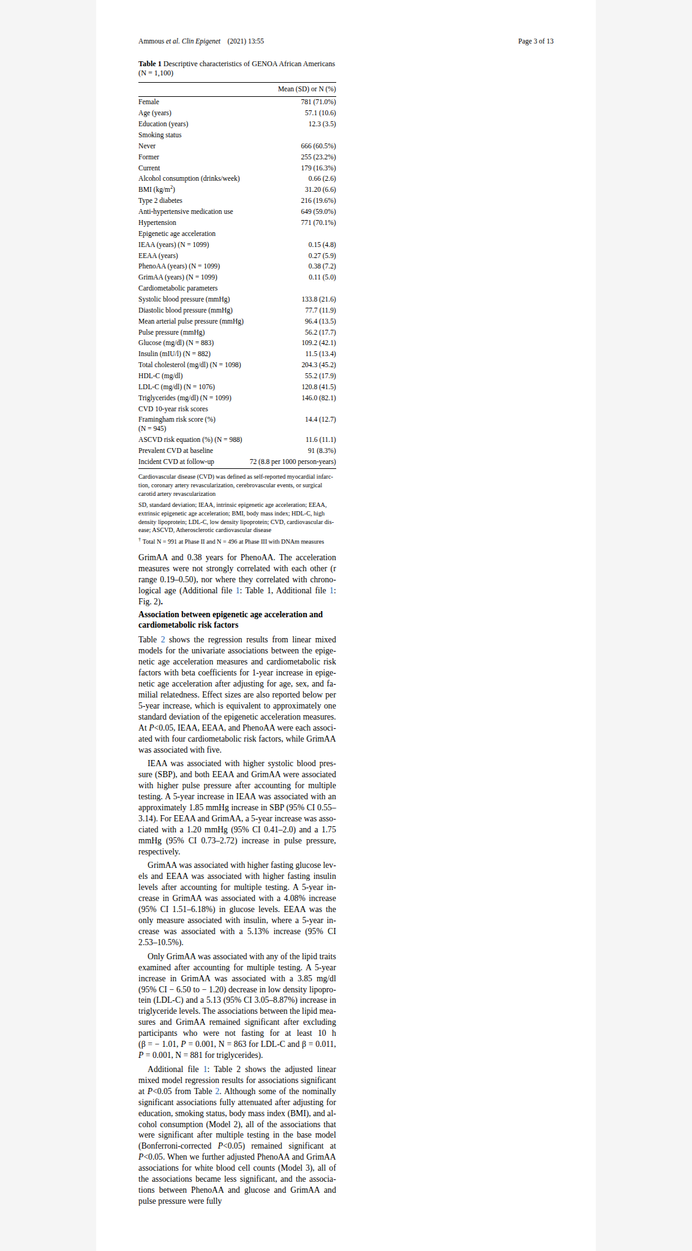Ammous et al. Clin Epigenet (2021) 13:55
Page 3 of 13
Table 1 Descriptive characteristics of GENOA African Americans (N = 1,100)
| | Mean (SD) or N (%) |
| --- | --- |
| Female | 781 (71.0%) |
| Age (years) | 57.1 (10.6) |
| Education (years) | 12.3 (3.5) |
| Smoking status | |
| Never | 666 (60.5%) |
| Former | 255 (23.2%) |
| Current | 179 (16.3%) |
| Alcohol consumption (drinks/week) | 0.66 (2.6) |
| BMI (kg/m 2 ) | 31.20 (6.6) |
| Type 2 diabetes | 216 (19.6%) |
| Anti-hypertensive medication use | 649 (59.0%) |
| Hypertension | 771 (70.1%) |
| Epigenetic age acceleration | |
| IEAA (years) (N = 1099) | 0.15 (4.8) |
| EEAA (years) | 0.27 (5.9) |
| PhenoAA (years) (N = 1099) | 0.38 (7.2) |
| GrimAA (years) (N = 1099) | 0.11 (5.0) |
| Cardiometabolic parameters | |
| Systolic blood pressure (mmHg) | 133.8 (21.6) |
| Diastolic blood pressure (mmHg) | 77.7 (11.9) |
| Mean arterial pulse pressure (mmHg) | 96.4 (13.5) |
| Pulse pressure (mmHg) | 56.2 (17.7) |
| Glucose (mg/dl) (N = 883) | 109.2 (42.1) |
| Insulin (mIU/l) (N = 882) | 11.5 (13.4) |
| Total cholesterol (mg/dl) (N = 1098) | 204.3 (45.2) |
| HDL-C (mg/dl) | 55.2 (17.9) |
| LDL-C (mg/dl) (N = 1076) | 120.8 (41.5) |
| Triglycerides (mg/dl) (N = 1099) | 146.0 (82.1) |
| CVD 10-year risk scores | |
| Framingham risk score (%) (N = 945) | 14.4 (12.7) |
| ASCVD risk equation (%) (N = 988) | 11.6 (11.1) |
| Prevalent CVD at baseline | 91 (8.3%) |
| Incident CVD at follow-up | 72 (8.8 per 1000 person-years) |
Cardiovascular disease (CVD) was defined as self-reported myocardial infarction, coronary artery revascularization, cerebrovascular events, or surgical carotid artery revascularization
SD, standard deviation; IEAA, intrinsic epigenetic age acceleration; EEAA, extrinsic epigenetic age acceleration; BMI, body mass index; HDL-C, high density lipoprotein; LDL-C, low density lipoprotein; CVD, cardiovascular disease; ASCVD, Atherosclerotic cardiovascular disease
† Total N = 991 at Phase II and N = 496 at Phase III with DNAm measures
GrimAA and 0.38 years for PhenoAA. The acceleration measures were not strongly correlated with each other (r range 0.19–0.50), nor where they correlated with chronological age (Additional file 1: Table 1, Additional file 1: Fig. 2).
Association between epigenetic age acceleration and cardiometabolic risk factors
Table 2 shows the regression results from linear mixed models for the univariate associations between the epigenetic age acceleration measures and cardiometabolic risk factors with beta coefficients for 1-year increase in epigenetic age acceleration after adjusting for age, sex, and familial relatedness. Effect sizes are also reported below per 5-year increase, which is equivalent to approximately one standard deviation of the epigenetic acceleration measures. At P<0.05, IEAA, EEAA, and PhenoAA were each associated with four cardiometabolic risk factors, while GrimAA was associated with five.
IEAA was associated with higher systolic blood pressure (SBP), and both EEAA and GrimAA were associated with higher pulse pressure after accounting for multiple testing. A 5-year increase in IEAA was associated with an approximately 1.85 mmHg increase in SBP (95% CI 0.55–3.14). For EEAA and GrimAA, a 5-year increase was associated with a 1.20 mmHg (95% CI 0.41–2.0) and a 1.75 mmHg (95% CI 0.73–2.72) increase in pulse pressure, respectively.
GrimAA was associated with higher fasting glucose levels and EEAA was associated with higher fasting insulin levels after accounting for multiple testing. A 5-year increase in GrimAA was associated with a 4.08% increase (95% CI 1.51–6.18%) in glucose levels. EEAA was the only measure associated with insulin, where a 5-year increase was associated with a 5.13% increase (95% CI 2.53–10.5%).
Only GrimAA was associated with any of the lipid traits examined after accounting for multiple testing. A 5-year increase in GrimAA was associated with a 3.85 mg/dl (95% CI − 6.50 to − 1.20) decrease in low density lipoprotein (LDL-C) and a 5.13 (95% CI 3.05–8.87%) increase in triglyceride levels. The associations between the lipid measures and GrimAA remained significant after excluding participants who were not fasting for at least 10 h (β = − 1.01, P = 0.001, N = 863 for LDL-C and β = 0.011, P = 0.001, N = 881 for triglycerides).
Additional file 1: Table 2 shows the adjusted linear mixed model regression results for associations significant at P<0.05 from Table 2. Although some of the nominally significant associations fully attenuated after adjusting for education, smoking status, body mass index (BMI), and alcohol consumption (Model 2), all of the associations that were significant after multiple testing in the base model (Bonferroni-corrected P<0.05) remained significant at P<0.05. When we further adjusted PhenoAA and GrimAA associations for white blood cell counts (Model 3), all of the associations became less significant, and the associations between PhenoAA and glucose and GrimAA and pulse pressure were fully